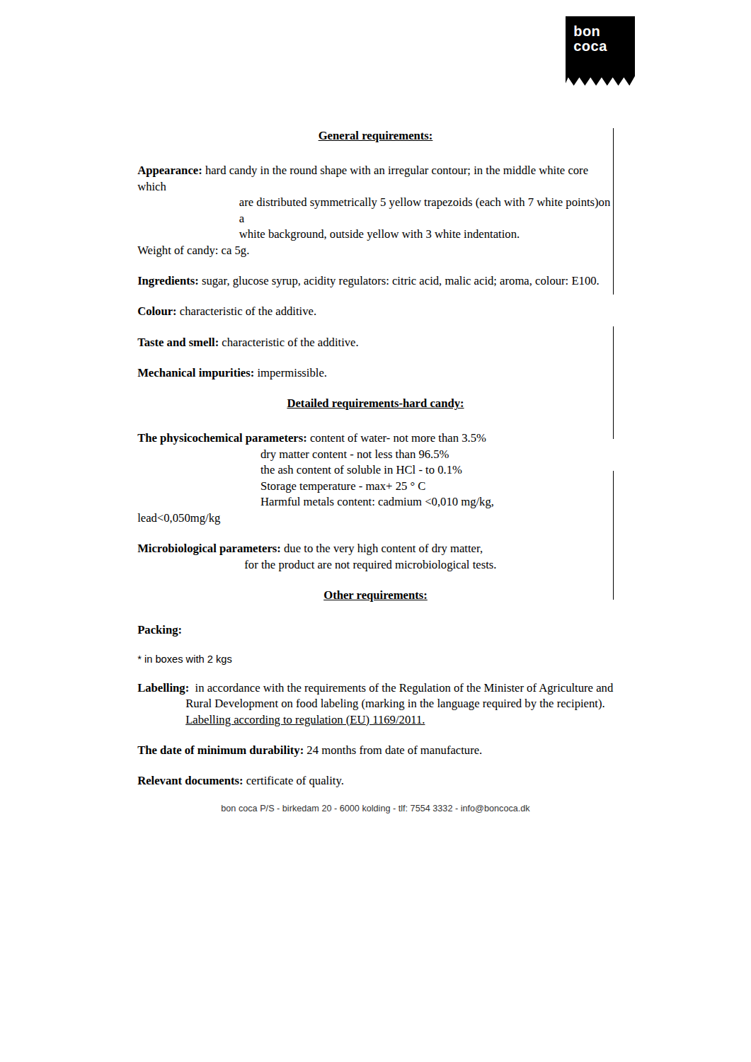bon coca
General requirements:
Appearance: hard candy in the round shape with an irregular contour; in the middle white core which are distributed symmetrically 5 yellow trapezoids (each with 7 white points)on a white background, outside yellow with 3 white indentation. Weight of candy: ca 5g.
Ingredients: sugar, glucose syrup, acidity regulators: citric acid, malic acid; aroma, colour: E100.
Colour: characteristic of the additive.
Taste and smell: characteristic of the additive.
Mechanical impurities: impermissible.
Detailed requirements-hard candy:
The physicochemical parameters: content of water- not more than 3.5% dry matter content - not less than 96.5% the ash content of soluble in HCl - to 0.1% Storage temperature - max+ 25 ° C Harmful metals content: cadmium <0,010 mg/kg, lead<0,050mg/kg
Microbiological parameters: due to the very high content of dry matter, for the product are not required microbiological tests.
Other requirements:
Packing:
* in boxes with 2 kgs
Labelling: in accordance with the requirements of the Regulation of the Minister of Agriculture and Rural Development on food labeling (marking in the language required by the recipient). Labelling according to regulation (EU) 1169/2011.
The date of minimum durability: 24 months from date of manufacture.
Relevant documents: certificate of quality.
bon coca P/S - birkedam 20 - 6000 kolding - tlf: 7554 3332 - info@boncoca.dk